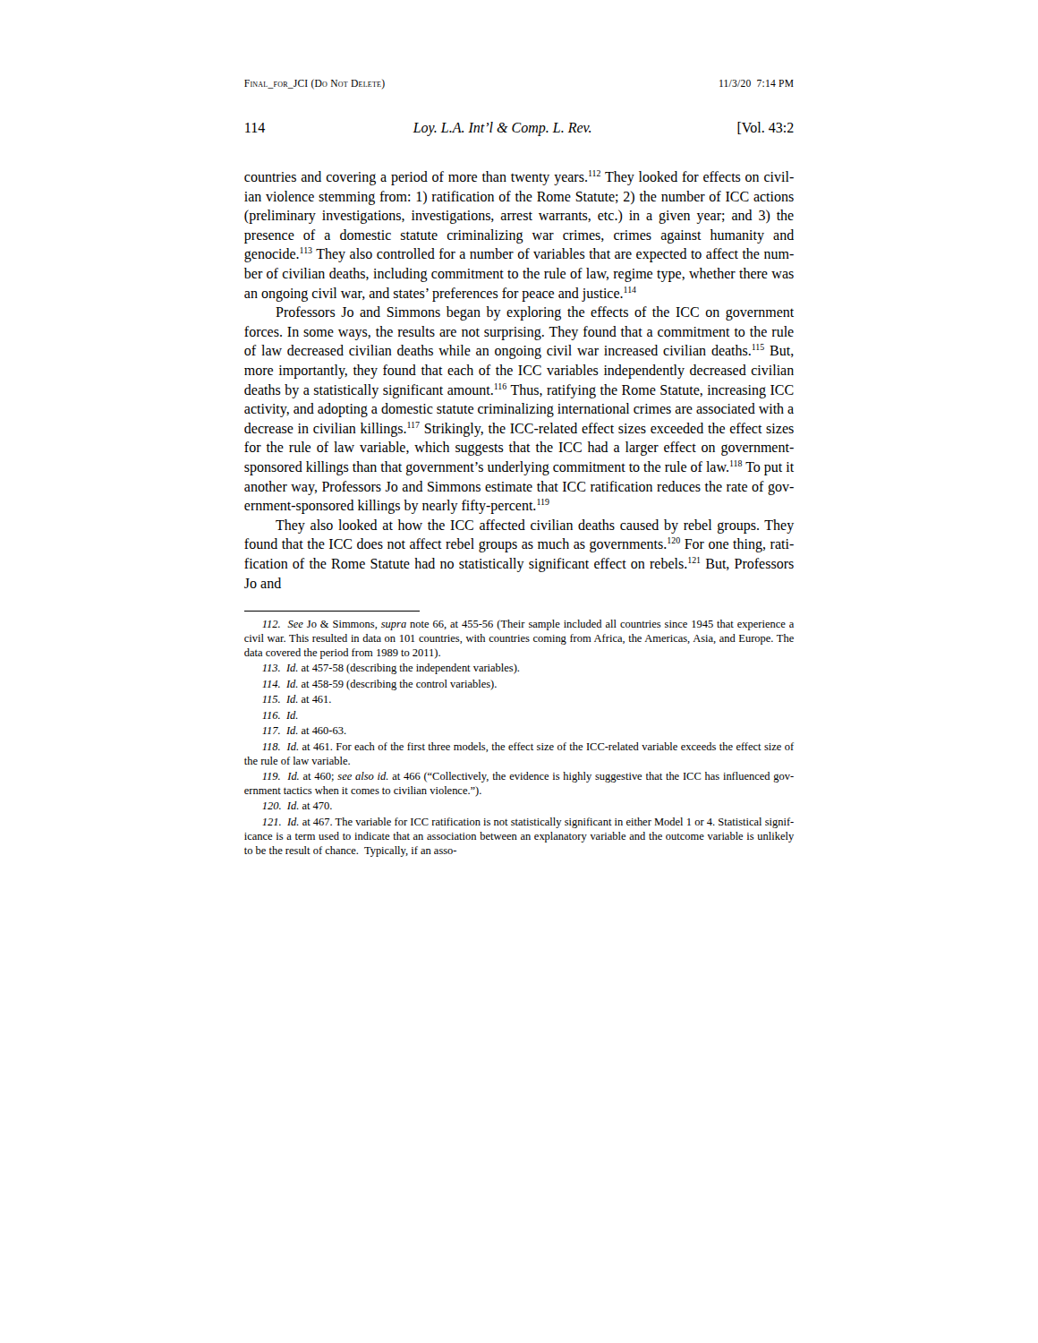Final_for_JCI (Do Not Delete) 11/3/20 7:14 PM
114 Loy. L.A. Int’l & Comp. L. Rev. [Vol. 43:2
countries and covering a period of more than twenty years.112 They looked for effects on civilian violence stemming from: 1) ratification of the Rome Statute; 2) the number of ICC actions (preliminary investigations, investigations, arrest warrants, etc.) in a given year; and 3) the presence of a domestic statute criminalizing war crimes, crimes against humanity and genocide.113 They also controlled for a number of variables that are expected to affect the number of civilian deaths, including commitment to the rule of law, regime type, whether there was an ongoing civil war, and states’ preferences for peace and justice.114
Professors Jo and Simmons began by exploring the effects of the ICC on government forces. In some ways, the results are not surprising. They found that a commitment to the rule of law decreased civilian deaths while an ongoing civil war increased civilian deaths.115 But, more importantly, they found that each of the ICC variables independently decreased civilian deaths by a statistically significant amount.116 Thus, ratifying the Rome Statute, increasing ICC activity, and adopting a domestic statute criminalizing international crimes are associated with a decrease in civilian killings.117 Strikingly, the ICC-related effect sizes exceeded the effect sizes for the rule of law variable, which suggests that the ICC had a larger effect on government-sponsored killings than that government’s underlying commitment to the rule of law.118 To put it another way, Professors Jo and Simmons estimate that ICC ratification reduces the rate of government-sponsored killings by nearly fifty-percent.119
They also looked at how the ICC affected civilian deaths caused by rebel groups. They found that the ICC does not affect rebel groups as much as governments.120 For one thing, ratification of the Rome Statute had no statistically significant effect on rebels.121 But, Professors Jo and
112. See Jo & Simmons, supra note 66, at 455-56 (Their sample included all countries since 1945 that experience a civil war. This resulted in data on 101 countries, with countries coming from Africa, the Americas, Asia, and Europe. The data covered the period from 1989 to 2011).
113. Id. at 457-58 (describing the independent variables).
114. Id. at 458-59 (describing the control variables).
115. Id. at 461.
116. Id.
117. Id. at 460-63.
118. Id. at 461. For each of the first three models, the effect size of the ICC-related variable exceeds the effect size of the rule of law variable.
119. Id. at 460; see also id. at 466 (“Collectively, the evidence is highly suggestive that the ICC has influenced government tactics when it comes to civilian violence.”).
120. Id. at 470.
121. Id. at 467. The variable for ICC ratification is not statistically significant in either Model 1 or 4. Statistical significance is a term used to indicate that an association between an explanatory variable and the outcome variable is unlikely to be the result of chance. Typically, if an asso-